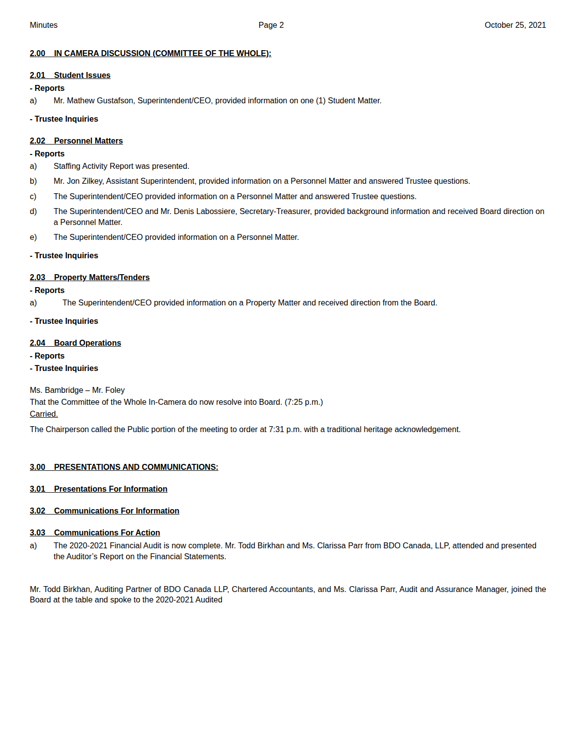Minutes Page 2 October 25, 2021
2.00 IN CAMERA DISCUSSION (COMMITTEE OF THE WHOLE):
2.01 Student Issues
- Reports
| a) | Mr. Mathew Gustafson, Superintendent/CEO, provided information on one (1) Student Matter. |
- Trustee Inquiries
2.02 Personnel Matters
- Reports
| a) | Staffing Activity Report was presented. |
| b) | Mr. Jon Zilkey, Assistant Superintendent, provided information on a Personnel Matter and answered Trustee questions. |
| c) | The Superintendent/CEO provided information on a Personnel Matter and answered Trustee questions. |
| d) | The Superintendent/CEO and Mr. Denis Labossiere, Secretary-Treasurer, provided background information and received Board direction on a Personnel Matter. |
| e) | The Superintendent/CEO provided information on a Personnel Matter. |
- Trustee Inquiries
2.03 Property Matters/Tenders
- Reports
| a) | The Superintendent/CEO provided information on a Property Matter and received direction from the Board. |
- Trustee Inquiries
2.04 Board Operations
- Reports
- Trustee Inquiries
Ms. Bambridge – Mr. Foley
That the Committee of the Whole In-Camera do now resolve into Board. (7:25 p.m.)
Carried.
The Chairperson called the Public portion of the meeting to order at 7:31 p.m. with a traditional heritage acknowledgement.
3.00 PRESENTATIONS AND COMMUNICATIONS:
3.01 Presentations For Information
3.02 Communications For Information
3.03 Communications For Action
| a) | The 2020-2021 Financial Audit is now complete. Mr. Todd Birkhan and Ms. Clarissa Parr from BDO Canada, LLP, attended and presented the Auditor’s Report on the Financial Statements. |
Mr. Todd Birkhan, Auditing Partner of BDO Canada LLP, Chartered Accountants, and Ms. Clarissa Parr, Audit and Assurance Manager, joined the Board at the table and spoke to the 2020-2021 Audited